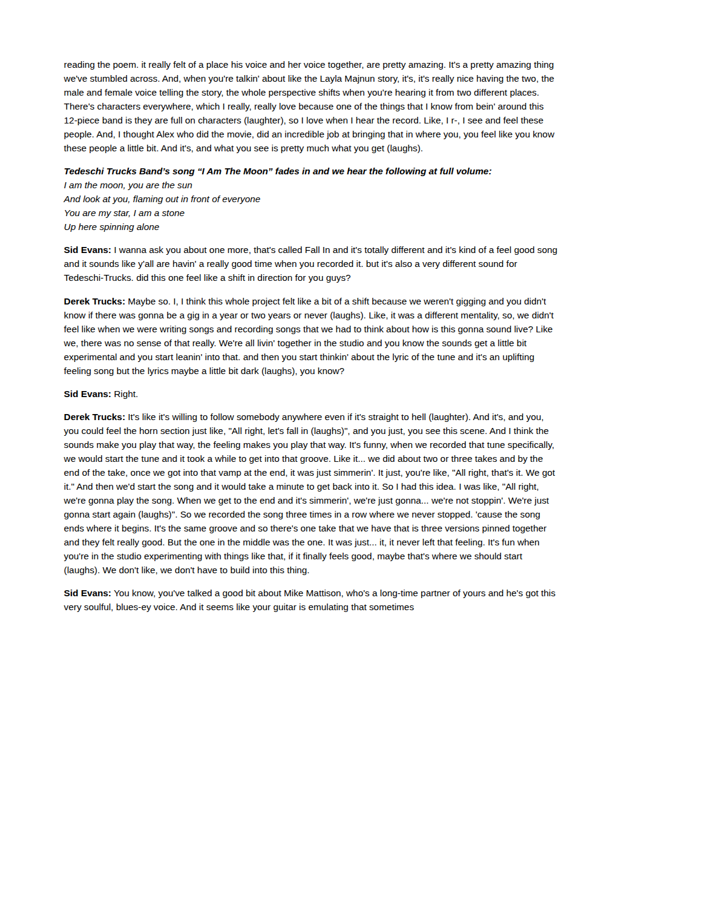reading the poem. it really felt of a place his voice and her voice together, are pretty amazing. It's a pretty amazing thing we've stumbled across. And, when you're talkin' about like the Layla Majnun story, it's, it's really nice having the two, the male and female voice telling the story, the whole perspective shifts when you're hearing it from two different places. There's characters everywhere, which I really, really love because one of the things that I know from bein' around this 12-piece band is they are full on characters (laughter), so I love when I hear the record. Like, I r-, I see and feel these people. And, I thought Alex who did the movie, did an incredible job at bringing that in where you, you feel like you know these people a little bit. And it's, and what you see is pretty much what you get (laughs).
Tedeschi Trucks Band’s song “I Am The Moon” fades in and we hear the following at full volume:
I am the moon, you are the sun
And look at you, flaming out in front of everyone
You are my star, I am a stone
Up here spinning alone
Sid Evans: I wanna ask you about one more, that's called Fall In and it's totally different and it's kind of a feel good song and it sounds like y'all are havin' a really good time when you recorded it. but it's also a very different sound for Tedeschi-Trucks. did this one feel like a shift in direction for you guys?
Derek Trucks: Maybe so. I, I think this whole project felt like a bit of a shift because we weren't gigging and you didn't know if there was gonna be a gig in a year or two years or never (laughs). Like, it was a different mentality, so, we didn't feel like when we were writing songs and recording songs that we had to think about how is this gonna sound live? Like we, there was no sense of that really. We're all livin' together in the studio and you know the sounds get a little bit experimental and you start leanin' into that. and then you start thinkin' about the lyric of the tune and it's an uplifting feeling song but the lyrics maybe a little bit dark (laughs), you know?
Sid Evans: Right.
Derek Trucks: It's like it's willing to follow somebody anywhere even if it's straight to hell (laughter). And it's, and you, you could feel the horn section just like, "All right, let's fall in (laughs)", and you just, you see this scene. And I think the sounds make you play that way, the feeling makes you play that way. It's funny, when we recorded that tune specifically, we would start the tune and it took a while to get into that groove. Like it... we did about two or three takes and by the end of the take, once we got into that vamp at the end, it was just simmerin'. It just, you're like, "All right, that's it. We got it." And then we'd start the song and it would take a minute to get back into it. So I had this idea. I was like, "All right, we're gonna play the song. When we get to the end and it's simmerin', we're just gonna... we're not stoppin'. We're just gonna start again (laughs)". So we recorded the song three times in a row where we never stopped. 'cause the song ends where it begins. It's the same groove and so there's one take that we have that is three versions pinned together and they felt really good. But the one in the middle was the one. It was just... it, it never left that feeling. It's fun when you're in the studio experimenting with things like that, if it finally feels good, maybe that's where we should start (laughs). We don't like, we don't have to build into this thing.
Sid Evans: You know, you've talked a good bit about Mike Mattison, who's a long-time partner of yours and he's got this very soulful, blues-ey voice. And it seems like your guitar is emulating that sometimes